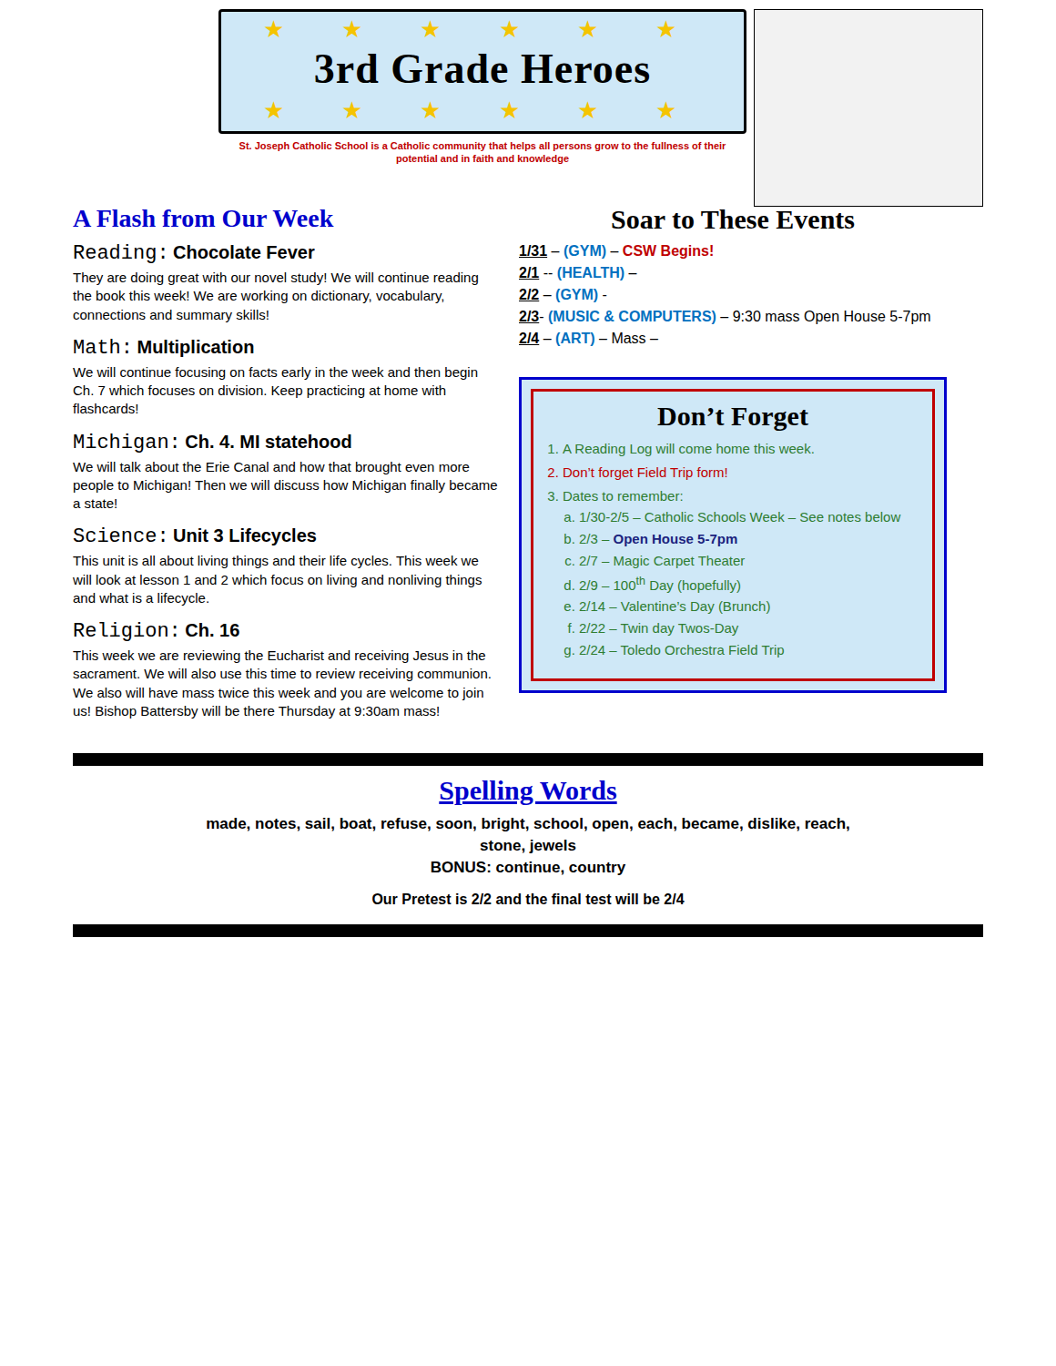★ ★ ★ ★ ★ ★
3rd Grade Heroes
★ ★ ★ ★ ★ ★
St. Joseph Catholic School is a Catholic community that helps all persons grow to the fullness of their potential and in faith and knowledge
A Flash from Our Week
Reading: Chocolate Fever
They are doing great with our novel study! We will continue reading the book this week! We are working on dictionary, vocabulary, connections and summary skills!
Math: Multiplication
We will continue focusing on facts early in the week and then begin Ch. 7 which focuses on division. Keep practicing at home with flashcards!
Michigan: Ch. 4. MI statehood
We will talk about the Erie Canal and how that brought even more people to Michigan! Then we will discuss how Michigan finally became a state!
Science: Unit 3 Lifecycles
This unit is all about living things and their life cycles. This week we will look at lesson 1 and 2 which focus on living and nonliving things and what is a lifecycle.
Religion: Ch. 16
This week we are reviewing the Eucharist and receiving Jesus in the sacrament. We will also use this time to review receiving communion. We also will have mass twice this week and you are welcome to join us! Bishop Battersby will be there Thursday at 9:30am mass!
Soar to These Events
1/31 – (GYM) – CSW Begins!
2/1 -- (HEALTH) –
2/2 – (GYM) -
2/3- (MUSIC & COMPUTERS) – 9:30 mass Open House 5-7pm
2/4 – (ART) – Mass –
Don’t Forget
A Reading Log will come home this week.
Don’t forget Field Trip form!
Dates to remember:
1/30-2/5 – Catholic Schools Week – See notes below
2/3 – Open House 5-7pm
2/7 – Magic Carpet Theater
2/9 – 100th Day (hopefully)
2/14 – Valentine’s Day (Brunch)
2/22 – Twin day Twos-Day
2/24 – Toledo Orchestra Field Trip
Spelling Words
made, notes, sail, boat, refuse, soon, bright, school, open, each, became, dislike, reach, stone, jewels
BONUS: continue, country
Our Pretest is 2/2 and the final test will be 2/4